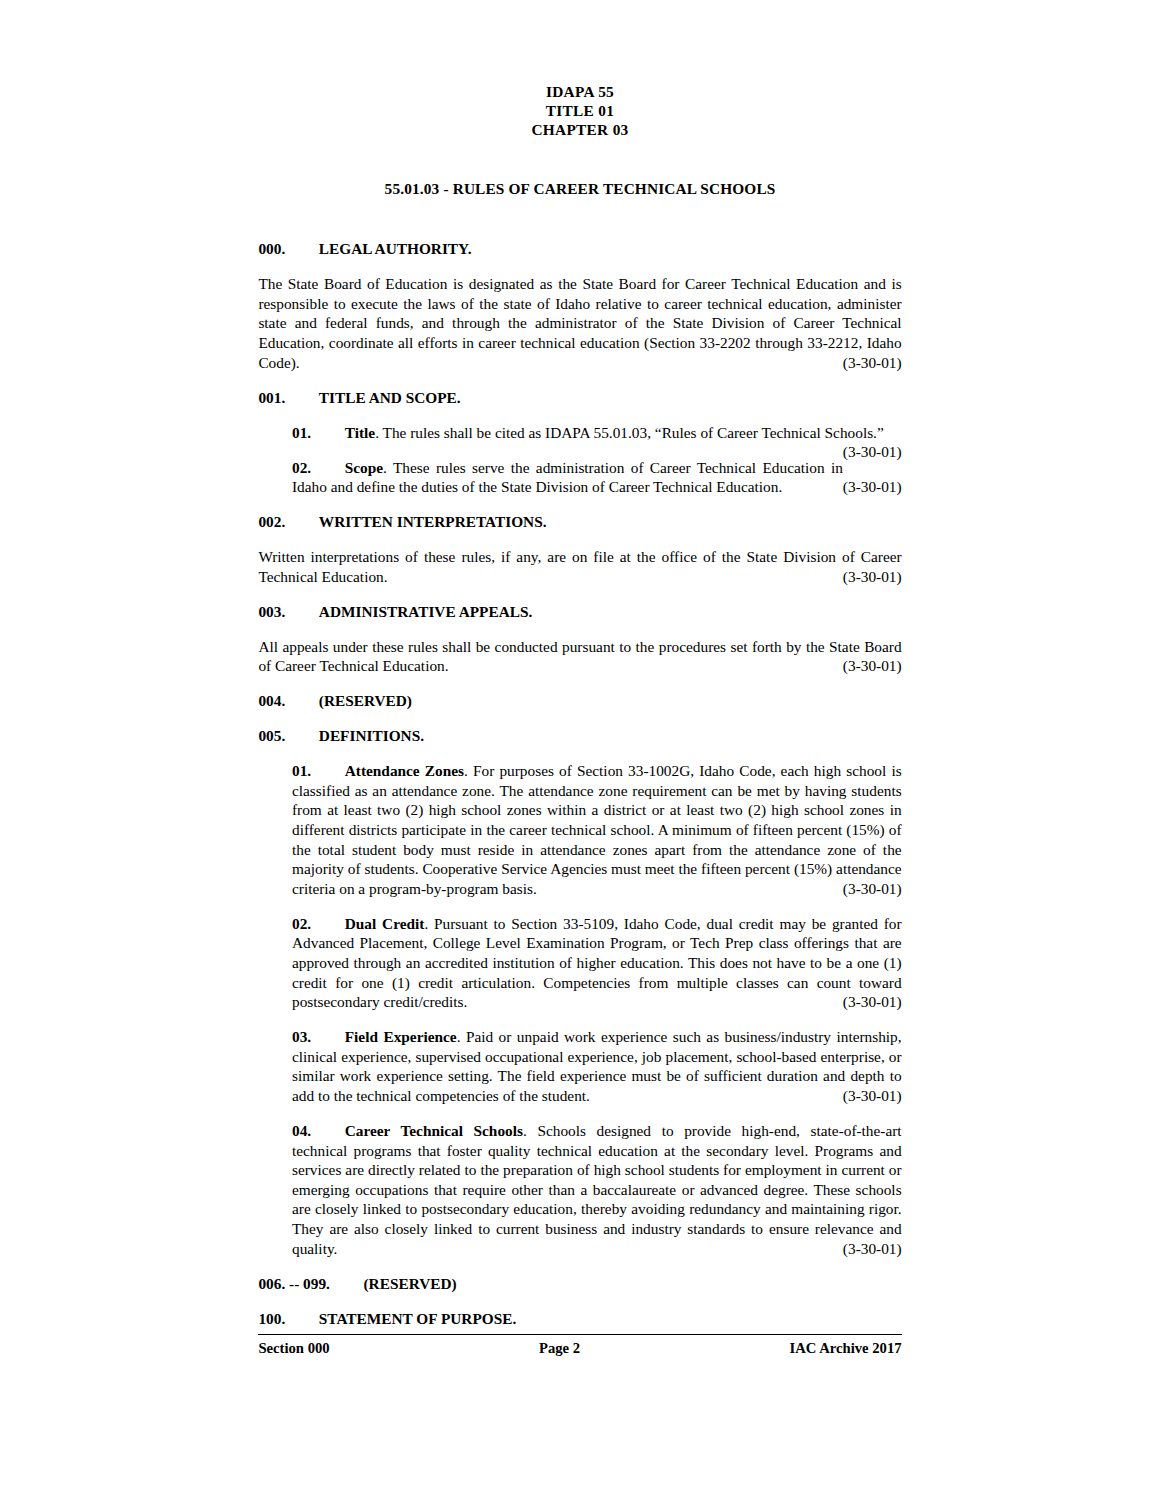IDAPA 55
TITLE 01
CHAPTER 03
55.01.03 - RULES OF CAREER TECHNICAL SCHOOLS
000. LEGAL AUTHORITY.
The State Board of Education is designated as the State Board for Career Technical Education and is responsible to execute the laws of the state of Idaho relative to career technical education, administer state and federal funds, and through the administrator of the State Division of Career Technical Education, coordinate all efforts in career technical education (Section 33-2202 through 33-2212, Idaho Code).(3-30-01)
001. TITLE AND SCOPE.
01. Title. The rules shall be cited as IDAPA 55.01.03, “Rules of Career Technical Schools.”(3-30-01)
02. Scope. These rules serve the administration of Career Technical Education in Idaho and define the duties of the State Division of Career Technical Education.(3-30-01)
002. WRITTEN INTERPRETATIONS.
Written interpretations of these rules, if any, are on file at the office of the State Division of Career Technical Education.(3-30-01)
003. ADMINISTRATIVE APPEALS.
All appeals under these rules shall be conducted pursuant to the procedures set forth by the State Board of Career Technical Education.(3-30-01)
004. (RESERVED)
005. DEFINITIONS.
01. Attendance Zones. For purposes of Section 33-1002G, Idaho Code, each high school is classified as an attendance zone. The attendance zone requirement can be met by having students from at least two (2) high school zones within a district or at least two (2) high school zones in different districts participate in the career technical school. A minimum of fifteen percent (15%) of the total student body must reside in attendance zones apart from the attendance zone of the majority of students. Cooperative Service Agencies must meet the fifteen percent (15%) attendance criteria on a program-by-program basis.(3-30-01)
02. Dual Credit. Pursuant to Section 33-5109, Idaho Code, dual credit may be granted for Advanced Placement, College Level Examination Program, or Tech Prep class offerings that are approved through an accredited institution of higher education. This does not have to be a one (1) credit for one (1) credit articulation. Competencies from multiple classes can count toward postsecondary credit/credits.(3-30-01)
03. Field Experience. Paid or unpaid work experience such as business/industry internship, clinical experience, supervised occupational experience, job placement, school-based enterprise, or similar work experience setting. The field experience must be of sufficient duration and depth to add to the technical competencies of the student.(3-30-01)
04. Career Technical Schools. Schools designed to provide high-end, state-of-the-art technical programs that foster quality technical education at the secondary level. Programs and services are directly related to the preparation of high school students for employment in current or emerging occupations that require other than a baccalaureate or advanced degree. These schools are closely linked to postsecondary education, thereby avoiding redundancy and maintaining rigor. They are also closely linked to current business and industry standards to ensure relevance and quality.(3-30-01)
006. -- 099. (RESERVED)
100. STATEMENT OF PURPOSE.
Section 000
Page 2
IAC Archive 2017